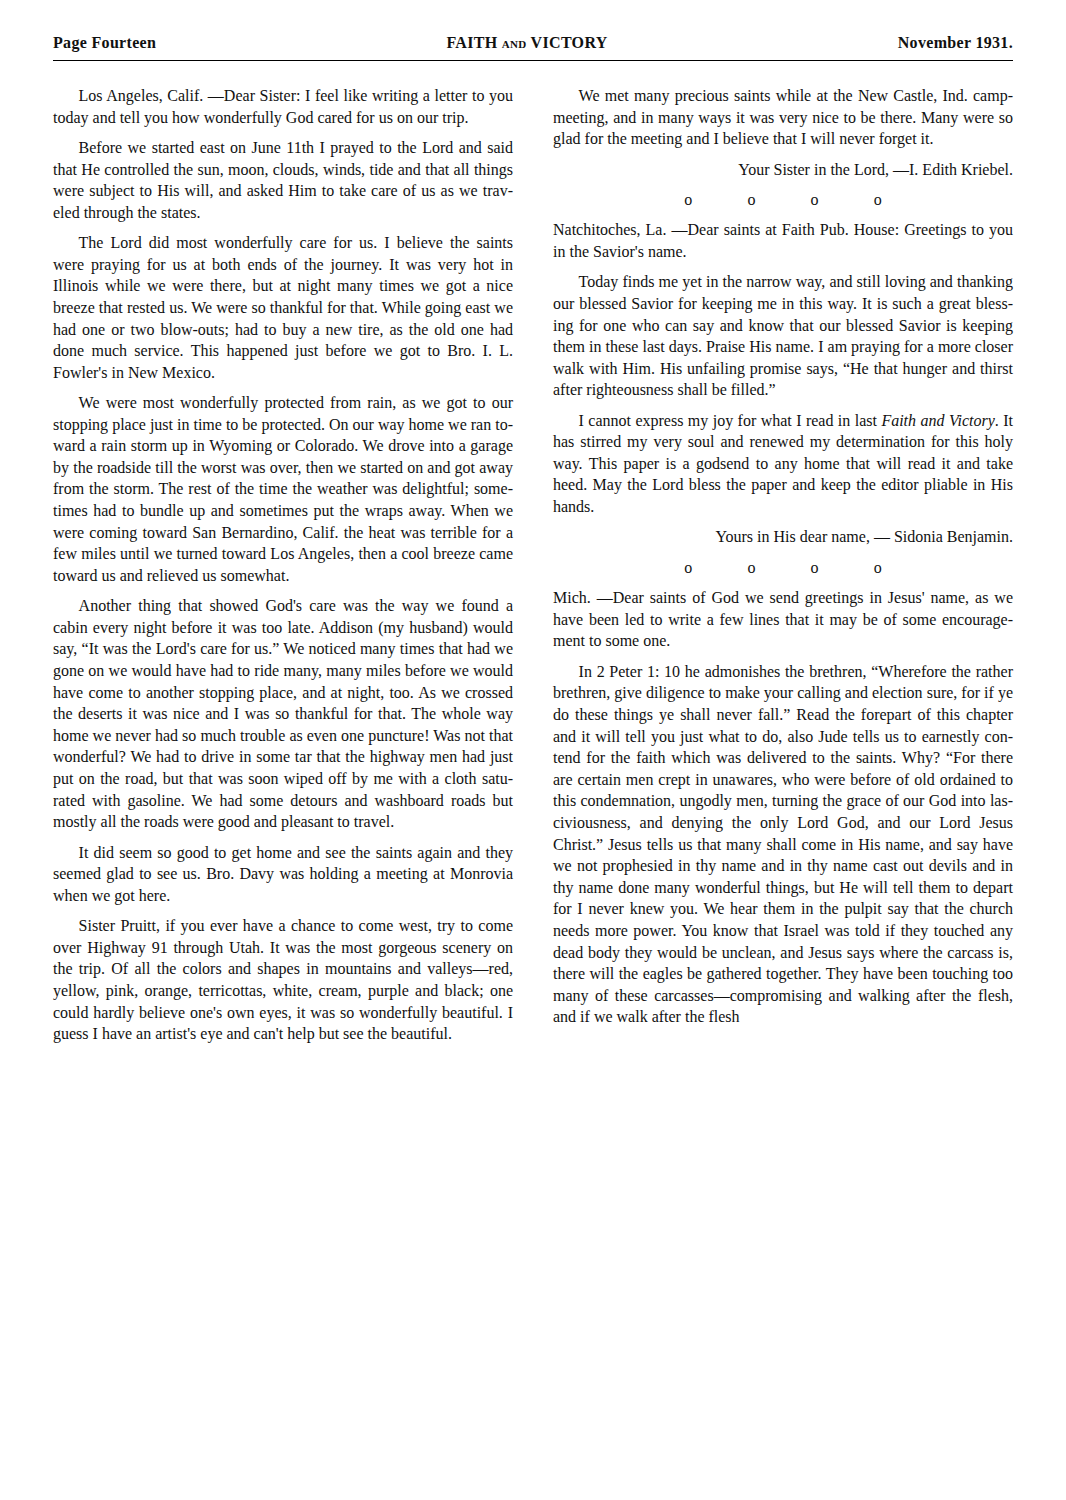Page Fourteen FAITH and VICTORY November 1931.
Los Angeles, Calif. —Dear Sister: I feel like writing a letter to you today and tell you how wonderfully God cared for us on our trip.
Before we started east on June 11th I prayed to the Lord and said that He controlled the sun, moon, clouds, winds, tide and that all things were subject to His will, and asked Him to take care of us as we traveled through the states.
The Lord did most wonderfully care for us. I believe the saints were praying for us at both ends of the journey. It was very hot in Illinois while we were there, but at night many times we got a nice breeze that rested us. We were so thankful for that. While going east we had one or two blow-outs; had to buy a new tire, as the old one had done much service. This happened just before we got to Bro. I. L. Fowler's in New Mexico.
We were most wonderfully protected from rain, as we got to our stopping place just in time to be protected. On our way home we ran toward a rain storm up in Wyoming or Colorado. We drove into a garage by the roadside till the worst was over, then we started on and got away from the storm. The rest of the time the weather was delightful; sometimes had to bundle up and sometimes put the wraps away. When we were coming toward San Bernardino, Calif. the heat was terrible for a few miles until we turned toward Los Angeles, then a cool breeze came toward us and relieved us somewhat.
Another thing that showed God's care was the way we found a cabin every night before it was too late. Addison (my husband) would say, “It was the Lord's care for us.” We noticed many times that had we gone on we would have had to ride many, many miles before we would have come to another stopping place, and at night, too. As we crossed the deserts it was nice and I was so thankful for that. The whole way home we never had so much trouble as even one puncture! Was not that wonderful? We had to drive in some tar that the highway men had just put on the road, but that was soon wiped off by me with a cloth saturated with gasoline. We had some detours and washboard roads but mostly all the roads were good and pleasant to travel.
It did seem so good to get home and see the saints again and they seemed glad to see us. Bro. Davy was holding a meeting at Monrovia when we got here.
Sister Pruitt, if you ever have a chance to come west, try to come over Highway 91 through Utah. It was the most gorgeous scenery on the trip. Of all the colors and shapes in mountains and valleys—red, yellow, pink, orange, terricottas, white, cream, purple and black; one could hardly believe one's own eyes, it was so wonderfully beautiful. I guess I have an artist's eye and can't help but see the beautiful.
We met many precious saints while at the New Castle, Ind. camp-meeting, and in many ways it was very nice to be there. Many were so glad for the meeting and I believe that I will never forget it.
Your Sister in the Lord, —I. Edith Kriebel.
o o o o
Natchitoches, La. —Dear saints at Faith Pub. House: Greetings to you in the Savior's name.
Today finds me yet in the narrow way, and still loving and thanking our blessed Savior for keeping me in this way. It is such a great blessing for one who can say and know that our blessed Savior is keeping them in these last days. Praise His name. I am praying for a more closer walk with Him. His unfailing promise says, “He that hunger and thirst after righteousness shall be filled.”
I cannot express my joy for what I read in last Faith and Victory. It has stirred my very soul and renewed my determination for this holy way. This paper is a godsend to any home that will read it and take heed. May the Lord bless the paper and keep the editor pliable in His hands.
Yours in His dear name, — Sidonia Benjamin.
o o o o
Mich. —Dear saints of God we send greetings in Jesus' name, as we have been led to write a few lines that it may be of some encouragement to some one.
In 2 Peter 1: 10 he admonishes the brethren, “Wherefore the rather brethren, give diligence to make your calling and election sure, for if ye do these things ye shall never fall.” Read the forepart of this chapter and it will tell you just what to do, also Jude tells us to earnestly contend for the faith which was delivered to the saints. Why? “For there are certain men crept in unawares, who were before of old ordained to this condemnation, ungodly men, turning the grace of our God into lasciviousness, and denying the only Lord God, and our Lord Jesus Christ.” Jesus tells us that many shall come in His name, and say have we not prophesied in thy name and in thy name cast out devils and in thy name done many wonderful things, but He will tell them to depart for I never knew you. We hear them in the pulpit say that the church needs more power. You know that Israel was told if they touched any dead body they would be unclean, and Jesus says where the carcass is, there will the eagles be gathered together. They have been touching too many of these carcasses—compromising and walking after the flesh, and if we walk after the flesh